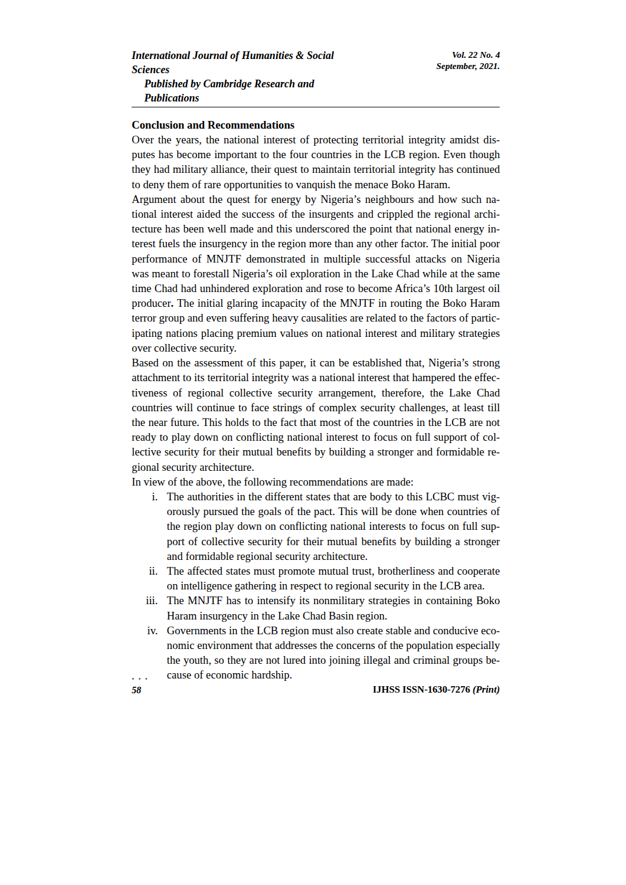International Journal of Humanities & Social Sciences
Published by Cambridge Research and Publications
Vol. 22 No. 4
September, 2021.
Conclusion and Recommendations
Over the years, the national interest of protecting territorial integrity amidst disputes has become important to the four countries in the LCB region. Even though they had military alliance, their quest to maintain territorial integrity has continued to deny them of rare opportunities to vanquish the menace Boko Haram.
Argument about the quest for energy by Nigeria’s neighbours and how such national interest aided the success of the insurgents and crippled the regional architecture has been well made and this underscored the point that national energy interest fuels the insurgency in the region more than any other factor. The initial poor performance of MNJTF demonstrated in multiple successful attacks on Nigeria was meant to forestall Nigeria’s oil exploration in the Lake Chad while at the same time Chad had unhindered exploration and rose to become Africa’s 10th largest oil producer. The initial glaring incapacity of the MNJTF in routing the Boko Haram terror group and even suffering heavy causalities are related to the factors of participating nations placing premium values on national interest and military strategies over collective security.
Based on the assessment of this paper, it can be established that, Nigeria’s strong attachment to its territorial integrity was a national interest that hampered the effectiveness of regional collective security arrangement, therefore, the Lake Chad countries will continue to face strings of complex security challenges, at least till the near future. This holds to the fact that most of the countries in the LCB are not ready to play down on conflicting national interest to focus on full support of collective security for their mutual benefits by building a stronger and formidable regional security architecture.
In view of the above, the following recommendations are made:
The authorities in the different states that are body to this LCBC must vigorously pursued the goals of the pact. This will be done when countries of the region play down on conflicting national interests to focus on full support of collective security for their mutual benefits by building a stronger and formidable regional security architecture.
The affected states must promote mutual trust, brotherliness and cooperate on intelligence gathering in respect to regional security in the LCB area.
The MNJTF has to intensify its nonmilitary strategies in containing Boko Haram insurgency in the Lake Chad Basin region.
Governments in the LCB region must also create stable and conducive economic environment that addresses the concerns of the population especially the youth, so they are not lured into joining illegal and criminal groups because of economic hardship.
• • •
58
IJHSS ISSN-1630-7276 (Print)